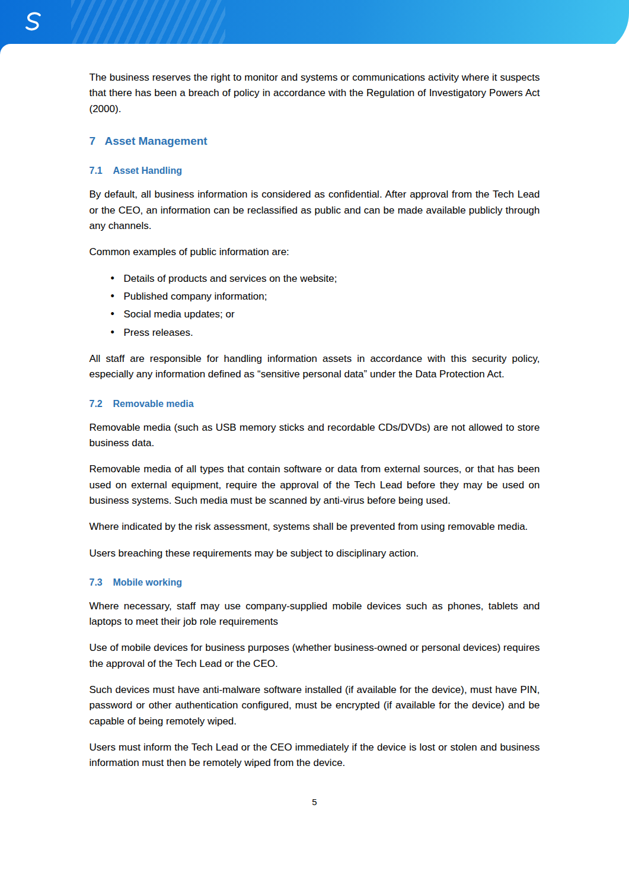The business reserves the right to monitor and systems or communications activity where it suspects that there has been a breach of policy in accordance with the Regulation of Investigatory Powers Act (2000).
7 Asset Management
7.1 Asset Handling
By default, all business information is considered as confidential. After approval from the Tech Lead or the CEO, an information can be reclassified as public and can be made available publicly through any channels.
Common examples of public information are:
Details of products and services on the website;
Published company information;
Social media updates; or
Press releases.
All staff are responsible for handling information assets in accordance with this security policy, especially any information defined as “sensitive personal data” under the Data Protection Act.
7.2 Removable media
Removable media (such as USB memory sticks and recordable CDs/DVDs) are not allowed to store business data.
Removable media of all types that contain software or data from external sources, or that has been used on external equipment, require the approval of the Tech Lead before they may be used on business systems. Such media must be scanned by anti-virus before being used.
Where indicated by the risk assessment, systems shall be prevented from using removable media.
Users breaching these requirements may be subject to disciplinary action.
7.3 Mobile working
Where necessary, staff may use company-supplied mobile devices such as phones, tablets and laptops to meet their job role requirements
Use of mobile devices for business purposes (whether business-owned or personal devices) requires the approval of the Tech Lead or the CEO.
Such devices must have anti-malware software installed (if available for the device), must have PIN, password or other authentication configured, must be encrypted (if available for the device) and be capable of being remotely wiped.
Users must inform the Tech Lead or the CEO immediately if the device is lost or stolen and business information must then be remotely wiped from the device.
5